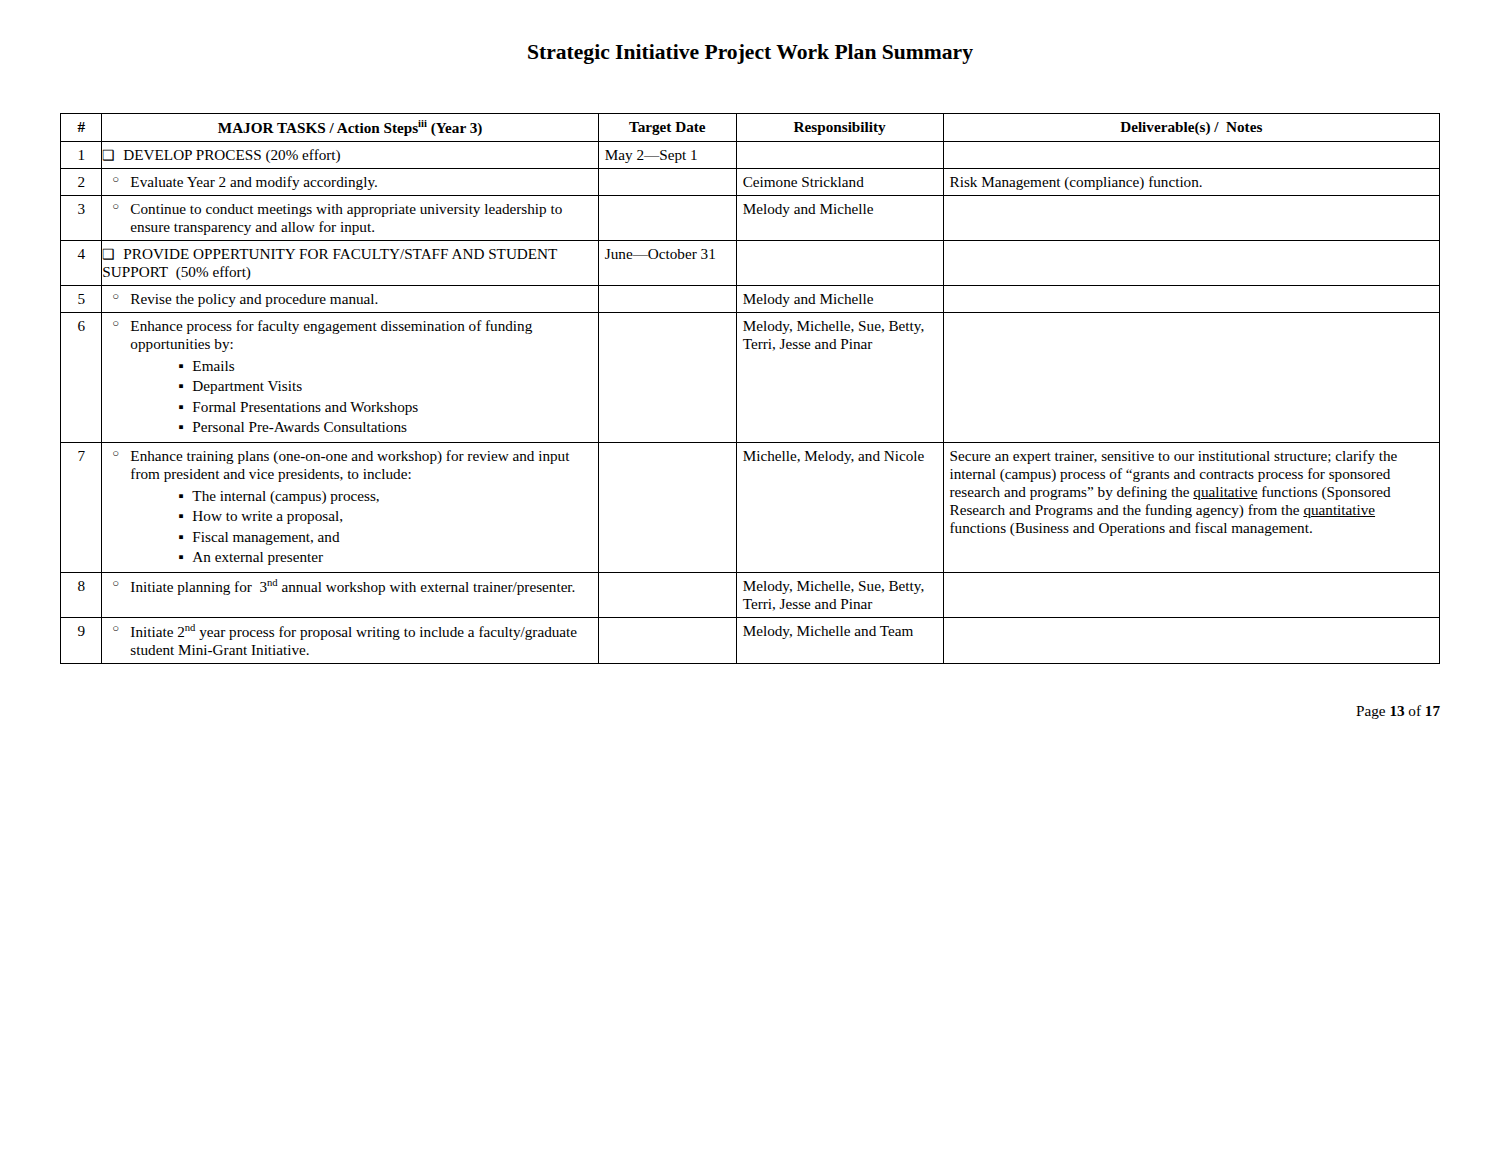Strategic Initiative Project Work Plan Summary
| # | MAJOR TASKS / Action Steps iii (Year 3) | Target Date | Responsibility | Deliverable(s) / Notes |
| --- | --- | --- | --- | --- |
| 1 | DEVELOP PROCESS (20% effort) | May 2—Sept 1 | | |
| 2 | Evaluate Year 2 and modify accordingly. | | Ceimone Strickland | Risk Management (compliance) function. |
| 3 | Continue to conduct meetings with appropriate university leadership to ensure transparency and allow for input. | | Melody and Michelle | |
| 4 | PROVIDE OPPERTUNITY FOR FACULTY/STAFF AND STUDENT SUPPORT (50% effort) | June—October 31 | | |
| 5 | Revise the policy and procedure manual. | | Melody and Michelle | |
| 6 | Enhance process for faculty engagement dissemination of funding opportunities by: Emails Department Visits Formal Presentations and Workshops Personal Pre-Awards Consultations | | Melody, Michelle, Sue, Betty, Terri, Jesse and Pinar | |
| 7 | Enhance training plans (one-on-one and workshop) for review and input from president and vice presidents, to include: The internal (campus) process, How to write a proposal, Fiscal management, and An external presenter | | Michelle, Melody, and Nicole | Secure an expert trainer, sensitive to our institutional structure; clarify the internal (campus) process of “grants and contracts process for sponsored research and programs” by defining the qualitative functions (Sponsored Research and Programs and the funding agency) from the quantitative functions (Business and Operations and fiscal management. |
| 8 | Initiate planning for 3 nd annual workshop with external trainer/presenter. | | Melody, Michelle, Sue, Betty, Terri, Jesse and Pinar | |
| 9 | Initiate 2 nd year process for proposal writing to include a faculty/graduate student Mini-Grant Initiative. | | Melody, Michelle and Team | |
Page 13 of 17